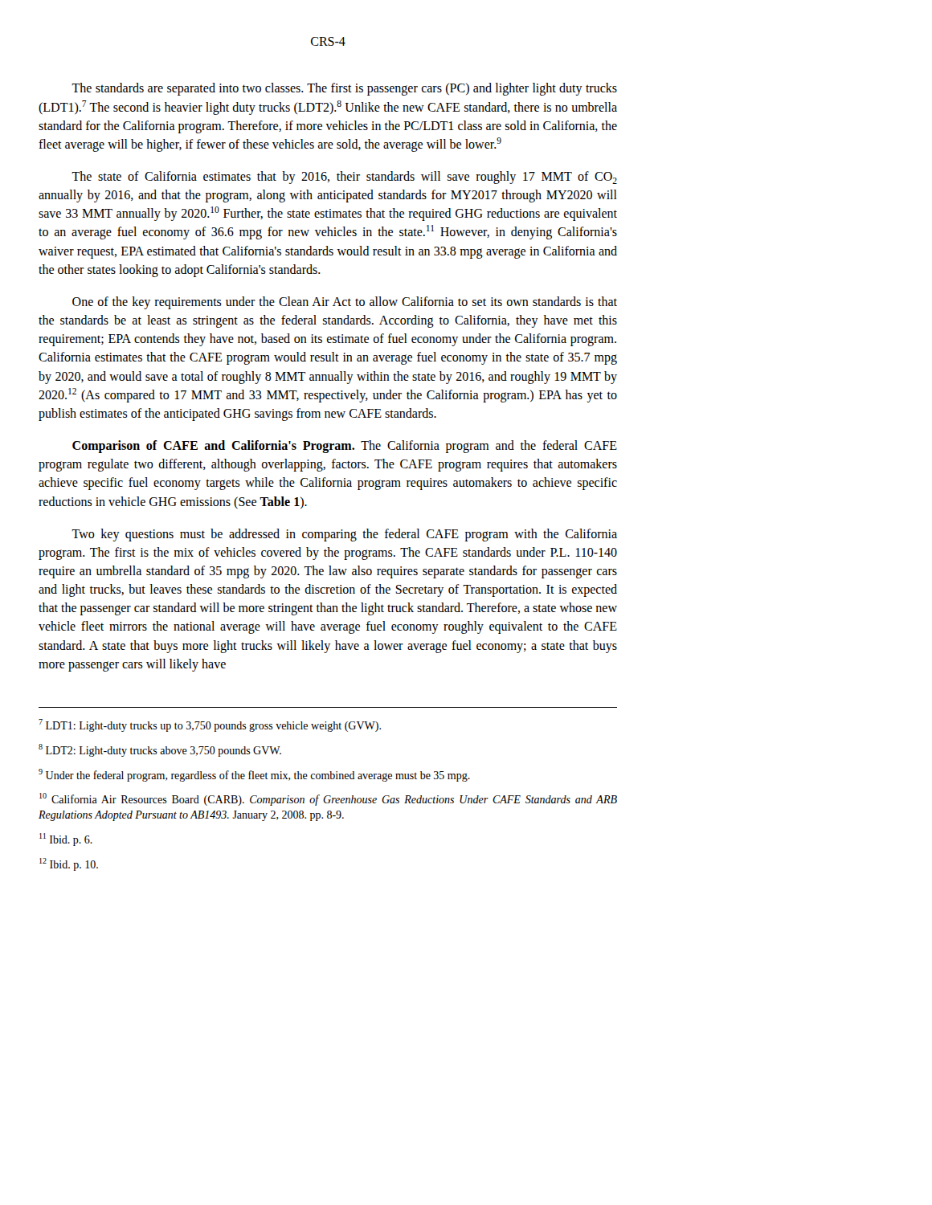CRS-4
The standards are separated into two classes. The first is passenger cars (PC) and lighter light duty trucks (LDT1).7 The second is heavier light duty trucks (LDT2).8 Unlike the new CAFE standard, there is no umbrella standard for the California program. Therefore, if more vehicles in the PC/LDT1 class are sold in California, the fleet average will be higher, if fewer of these vehicles are sold, the average will be lower.9
The state of California estimates that by 2016, their standards will save roughly 17 MMT of CO2 annually by 2016, and that the program, along with anticipated standards for MY2017 through MY2020 will save 33 MMT annually by 2020.10 Further, the state estimates that the required GHG reductions are equivalent to an average fuel economy of 36.6 mpg for new vehicles in the state.11 However, in denying California's waiver request, EPA estimated that California's standards would result in an 33.8 mpg average in California and the other states looking to adopt California's standards.
One of the key requirements under the Clean Air Act to allow California to set its own standards is that the standards be at least as stringent as the federal standards. According to California, they have met this requirement; EPA contends they have not, based on its estimate of fuel economy under the California program. California estimates that the CAFE program would result in an average fuel economy in the state of 35.7 mpg by 2020, and would save a total of roughly 8 MMT annually within the state by 2016, and roughly 19 MMT by 2020.12 (As compared to 17 MMT and 33 MMT, respectively, under the California program.) EPA has yet to publish estimates of the anticipated GHG savings from new CAFE standards.
Comparison of CAFE and California's Program. The California program and the federal CAFE program regulate two different, although overlapping, factors. The CAFE program requires that automakers achieve specific fuel economy targets while the California program requires automakers to achieve specific reductions in vehicle GHG emissions (See Table 1).
Two key questions must be addressed in comparing the federal CAFE program with the California program. The first is the mix of vehicles covered by the programs. The CAFE standards under P.L. 110-140 require an umbrella standard of 35 mpg by 2020. The law also requires separate standards for passenger cars and light trucks, but leaves these standards to the discretion of the Secretary of Transportation. It is expected that the passenger car standard will be more stringent than the light truck standard. Therefore, a state whose new vehicle fleet mirrors the national average will have average fuel economy roughly equivalent to the CAFE standard. A state that buys more light trucks will likely have a lower average fuel economy; a state that buys more passenger cars will likely have
7 LDT1: Light-duty trucks up to 3,750 pounds gross vehicle weight (GVW).
8 LDT2: Light-duty trucks above 3,750 pounds GVW.
9 Under the federal program, regardless of the fleet mix, the combined average must be 35 mpg.
10 California Air Resources Board (CARB). Comparison of Greenhouse Gas Reductions Under CAFE Standards and ARB Regulations Adopted Pursuant to AB1493. January 2, 2008. pp. 8-9.
11 Ibid. p. 6.
12 Ibid. p. 10.